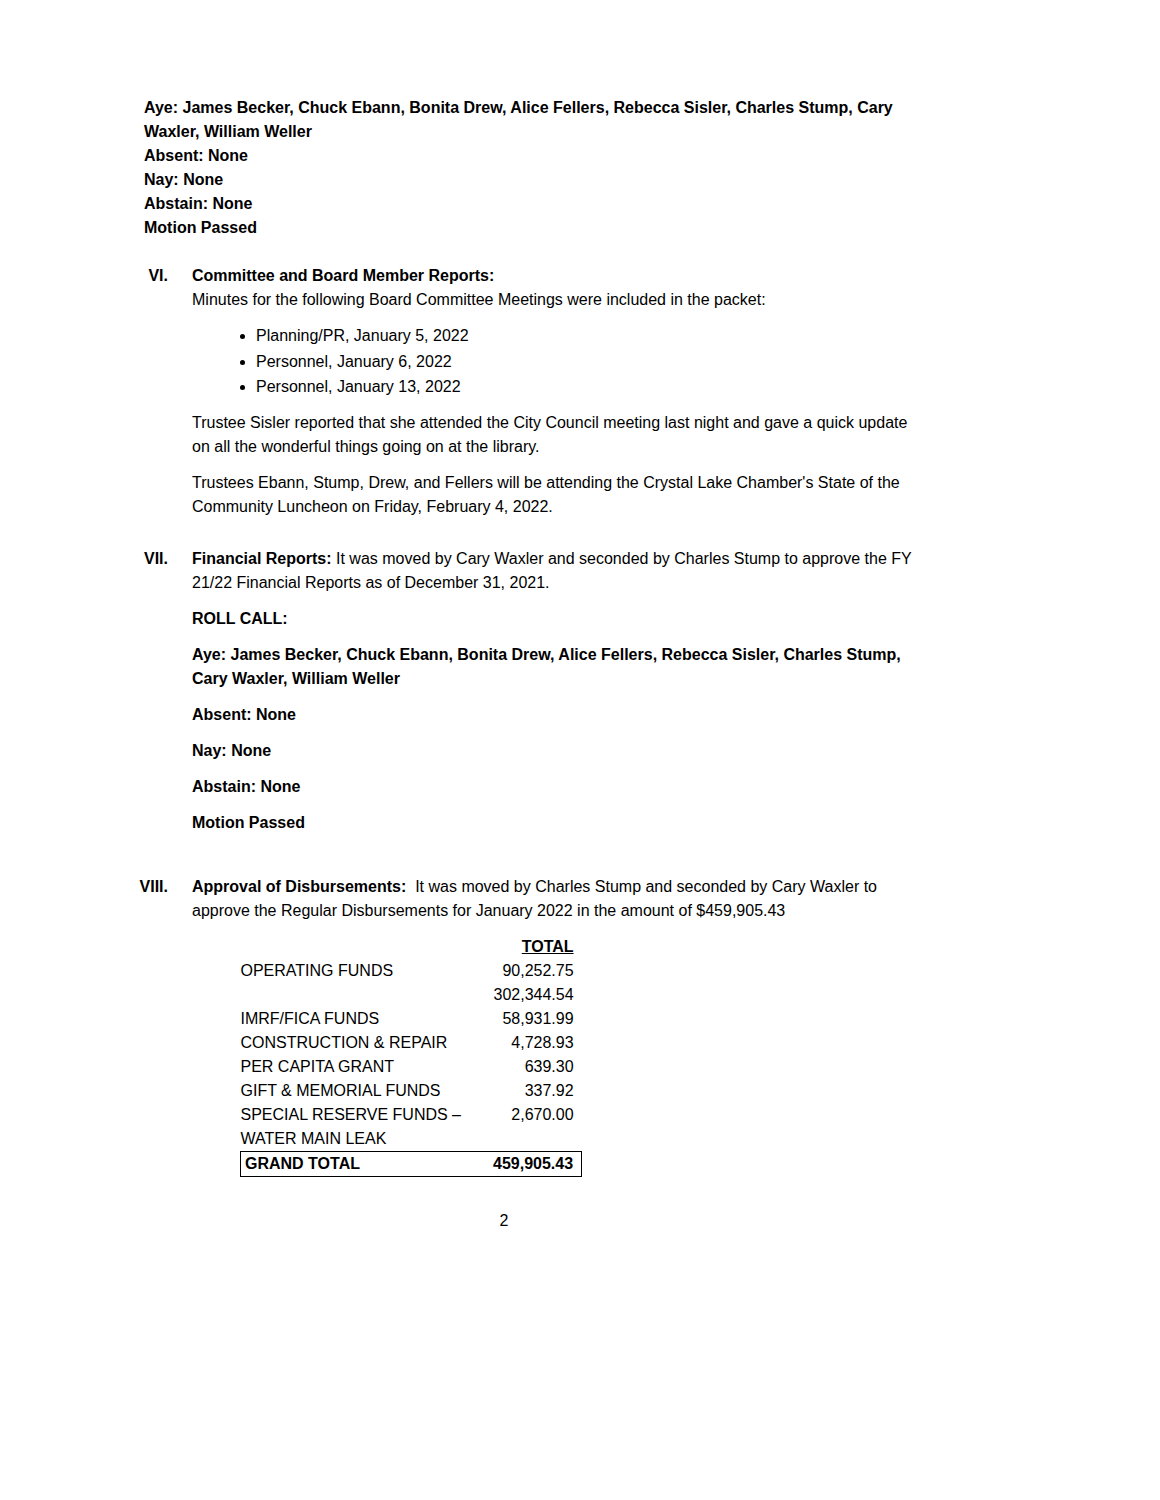Aye: James Becker, Chuck Ebann, Bonita Drew, Alice Fellers, Rebecca Sisler, Charles Stump, Cary Waxler, William Weller
Absent: None
Nay: None
Abstain: None
Motion Passed
VI.
Committee and Board Member Reports:
Minutes for the following Board Committee Meetings were included in the packet:
Planning/PR, January 5, 2022
Personnel, January 6, 2022
Personnel, January 13, 2022
Trustee Sisler reported that she attended the City Council meeting last night and gave a quick update on all the wonderful things going on at the library.
Trustees Ebann, Stump, Drew, and Fellers will be attending the Crystal Lake Chamber's State of the Community Luncheon on Friday, February 4, 2022.
VII.
Financial Reports: It was moved by Cary Waxler and seconded by Charles Stump to approve the FY 21/22 Financial Reports as of December 31, 2021.
ROLL CALL:
Aye: James Becker, Chuck Ebann, Bonita Drew, Alice Fellers, Rebecca Sisler, Charles Stump, Cary Waxler, William Weller
Absent: None
Nay: None
Abstain: None
Motion Passed
VIII.
Approval of Disbursements: It was moved by Charles Stump and seconded by Cary Waxler to approve the Regular Disbursements for January 2022 in the amount of $459,905.43
| | TOTAL |
| OPERATING FUNDS | 90,252.75 |
| | 302,344.54 |
| IMRF/FICA FUNDS | 58,931.99 |
| CONSTRUCTION & REPAIR | 4,728.93 |
| PER CAPITA GRANT | 639.30 |
| GIFT & MEMORIAL FUNDS | 337.92 |
| SPECIAL RESERVE FUNDS – WATER MAIN LEAK | 2,670.00 |
| GRAND TOTAL | 459,905.43 |
2